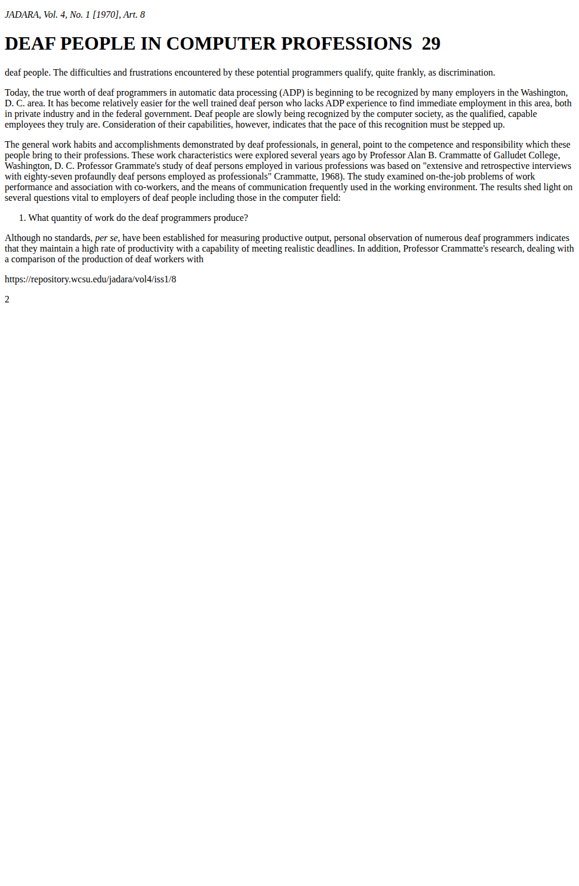JADARA, Vol. 4, No. 1 [1970], Art. 8
DEAF PEOPLE IN COMPUTER PROFESSIONS 29
deaf people. The difficulties and frustrations encountered by these potential programmers qualify, quite frankly, as discrimination.
Today, the true worth of deaf programmers in automatic data processing (ADP) is beginning to be recognized by many employers in the Washington, D. C. area. It has become relatively easier for the well trained deaf person who lacks ADP experience to find immediate employment in this area, both in private industry and in the federal government. Deaf people are slowly being recognized by the computer society, as the qualified, capable employees they truly are. Consideration of their capabilities, however, indicates that the pace of this recognition must be stepped up.
The general work habits and accomplishments demonstrated by deaf professionals, in general, point to the competence and responsibility which these people bring to their professions. These work characteristics were explored several years ago by Professor Alan B. Crammatte of Galludet College, Washington, D. C. Professor Grammate's study of deaf persons employed in various professions was based on "extensive and retrospective interviews with eighty-seven profaundly deaf persons employed as professionals" Crammatte, 1968). The study examined on-the-job problems of work performance and association with co-workers, and the means of communication frequently used in the working environment. The results shed light on several questions vital to employers of deaf people including those in the computer field:
What quantity of work do the deaf programmers produce?
Although no standards, per se, have been established for measuring productive output, personal observation of numerous deaf programmers indicates that they maintain a high rate of productivity with a capability of meeting realistic deadlines. In addition, Professor Crammatte's research, dealing with a comparison of the production of deaf workers with
https://repository.wcsu.edu/jadara/vol4/iss1/8
2